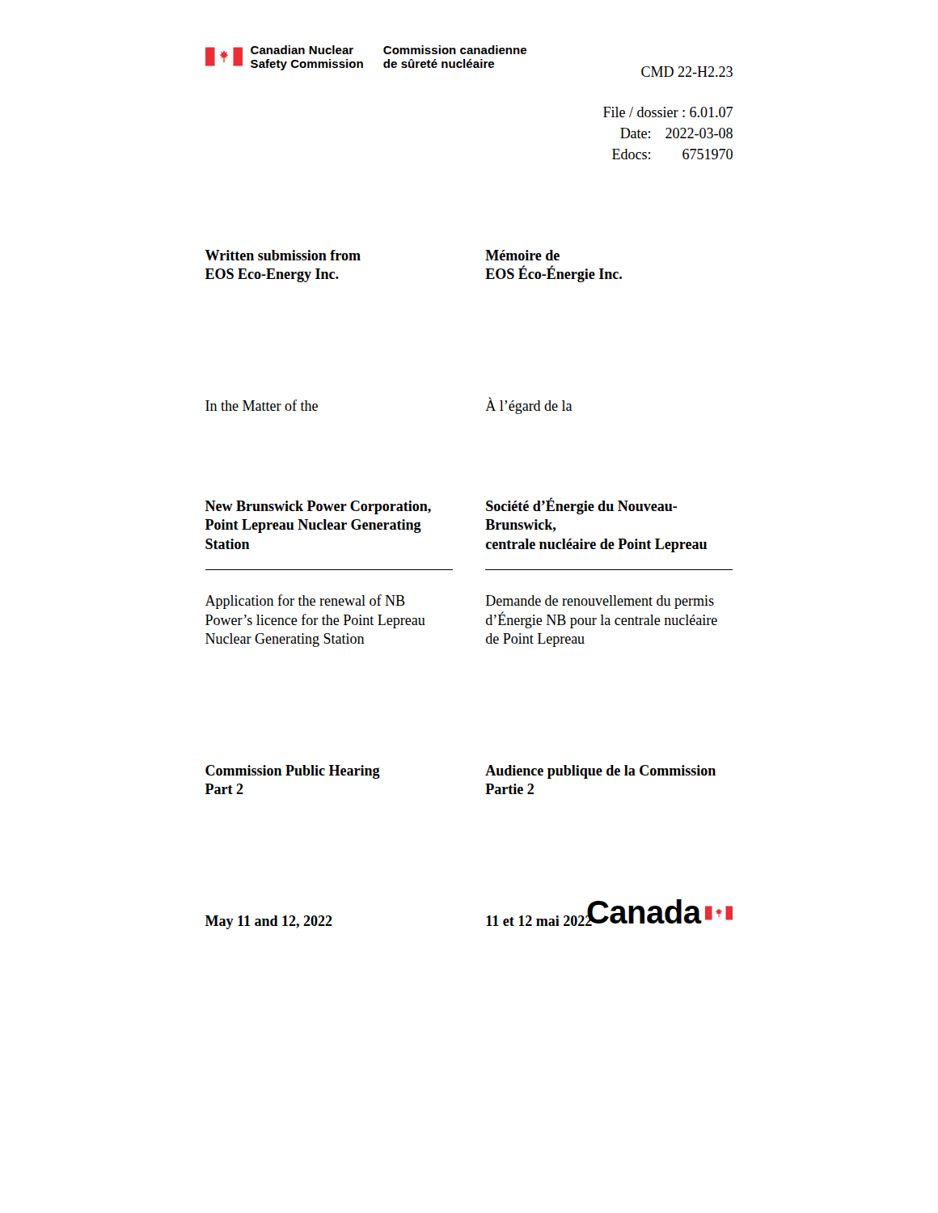Canadian Nuclear Safety Commission
Commission canadienne de sûreté nucléaire
CMD 22-H2.23
File / dossier : 6.01.07
Date: 2022-03-08
Edocs: 6751970
Written submission from
EOS Eco-Energy Inc.
In the Matter of the
New Brunswick Power Corporation,
Point Lepreau Nuclear Generating Station
Application for the renewal of NB Power’s licence for the Point Lepreau Nuclear Generating Station
Commission Public Hearing
Part 2
May 11 and 12, 2022
Mémoire de
EOS Éco-Énergie Inc.
À l’égard de la
Société d’Énergie du Nouveau-Brunswick,
centrale nucléaire de Point Lepreau
Demande de renouvellement du permis d’Énergie NB pour la centrale nucléaire de Point Lepreau
Audience publique de la Commission
Partie 2
11 et 12 mai 2022
Canada